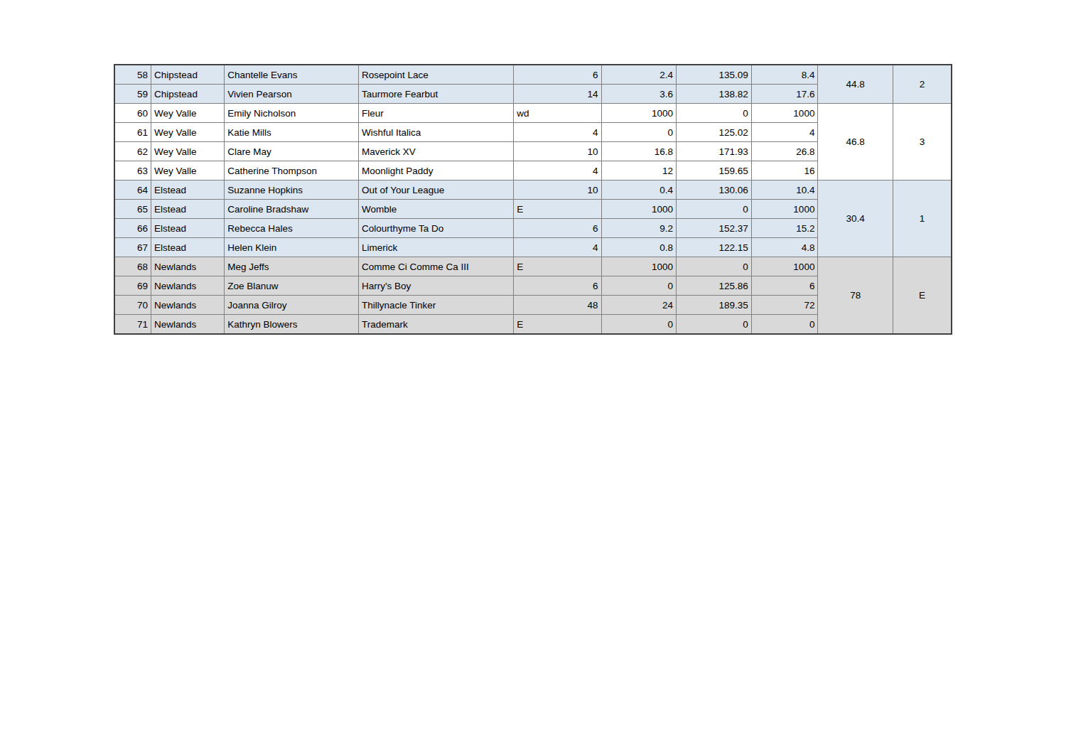| 58 | Chipstead | Chantelle Evans | Rosepoint Lace | 6 | 2.4 | 135.09 | 8.4 | 44.8 | 2 |
| 59 | Chipstead | Vivien Pearson | Taurmore Fearbut | 14 | 3.6 | 138.82 | 17.6 |
| 60 | Wey Valle | Emily Nicholson | Fleur | wd | 1000 | 0 | 1000 | 46.8 | 3 |
| 61 | Wey Valle | Katie Mills | Wishful Italica | 4 | 0 | 125.02 | 4 |
| 62 | Wey Valle | Clare May | Maverick XV | 10 | 16.8 | 171.93 | 26.8 |
| 63 | Wey Valle | Catherine Thompson | Moonlight Paddy | 4 | 12 | 159.65 | 16 |
| 64 | Elstead | Suzanne Hopkins | Out of Your League | 10 | 0.4 | 130.06 | 10.4 | 30.4 | 1 |
| 65 | Elstead | Caroline Bradshaw | Womble | E | 1000 | 0 | 1000 |
| 66 | Elstead | Rebecca Hales | Colourthyme Ta Do | 6 | 9.2 | 152.37 | 15.2 |
| 67 | Elstead | Helen Klein | Limerick | 4 | 0.8 | 122.15 | 4.8 |
| 68 | Newlands | Meg Jeffs | Comme Ci Comme Ca III | E | 1000 | 0 | 1000 | 78 | E |
| 69 | Newlands | Zoe Blanuw | Harry's Boy | 6 | 0 | 125.86 | 6 |
| 70 | Newlands | Joanna Gilroy | Thillynacle Tinker | 48 | 24 | 189.35 | 72 |
| 71 | Newlands | Kathryn Blowers | Trademark | E | 0 | 0 | 0 |